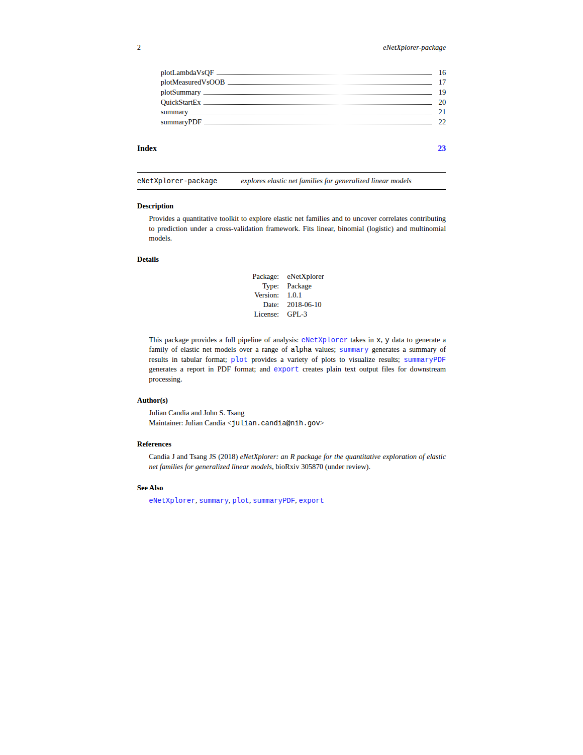2 eNetXplorer-package
plotLambdaVsQF 16
plotMeasuredVsOOB 17
plotSummary 19
QuickStartEx 20
summary 21
summaryPDF 22
Index 23
eNetXplorer-package explores elastic net families for generalized linear models
Description
Provides a quantitative toolkit to explore elastic net families and to uncover correlates contributing to prediction under a cross-validation framework. Fits linear, binomial (logistic) and multinomial models.
Details
| Package: | eNetXplorer |
| Type: | Package |
| Version: | 1.0.1 |
| Date: | 2018-06-10 |
| License: | GPL-3 |
This package provides a full pipeline of analysis: eNetXplorer takes in x, y data to generate a family of elastic net models over a range of alpha values; summary generates a summary of results in tabular format; plot provides a variety of plots to visualize results; summaryPDF generates a report in PDF format; and export creates plain text output files for downstream processing.
Author(s)
Julian Candia and John S. Tsang
Maintainer: Julian Candia <julian.candia@nih.gov>
References
Candia J and Tsang JS (2018) eNetXplorer: an R package for the quantitative exploration of elastic net families for generalized linear models, bioRxiv 305870 (under review).
See Also
eNetXplorer, summary, plot, summaryPDF, export